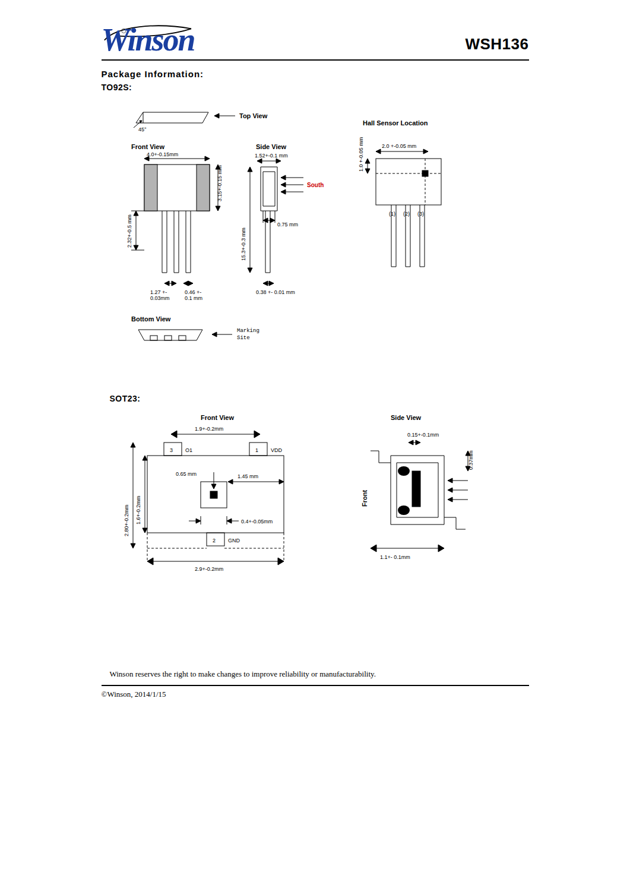Winson
WSH136
Package Information:
TO92S:
45° Top View Front View 4.0+-0.15mm 3.15+-0.15 mm 2.32+-0.5 mm 1.27 +- 0.03mm 0.46 +- 0.1 mm Bottom View Marking Site Side View 1.52+-0.1 mm South 0.75 mm 15.3+-0.3 mm 0.38 +- 0.01 mm Hall Sensor Location 2.0 +-0.05 mm 1.0 +-0.05 mm (1) (2) (3)
SOT23:
Front View 1.9+-0.2mm 3 O1 1 VDD 0.65 mm 1.45 mm 0.4+-0.05mm 2.80+-0.2mm 1.6+-0.2mm 2 GND 2.9+-0.2mm Side View 0.15+-0.1mm 0.37mm Front 1.1+- 0.1mm
Winson reserves the right to make changes to improve reliability or manufacturability.
©Winson, 2014/1/15